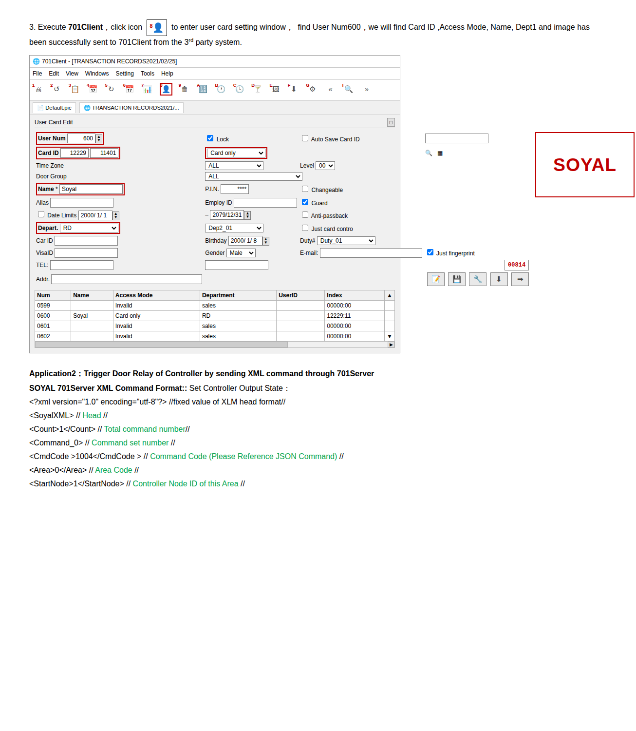3. Execute 701Client，click icon 8👤 to enter user card setting window， find User Num600，we will find Card ID ,Access Mode, Name, Dept1 and image has been successfully sent to 701Client from the 3rd party system.
🌐701Client - [TRANSACTION RECORDS2021/02/25]
File Edit View Windows Setting Tools Help
1🖨 2↺ 3📋 4📅 5↻ 6📅 7📊 8👤 9🗑 A🔢 B🕐 C🕓 D🍸 E🖼 F⬇ G⚙ « I🔍 »
📄 Default.pic 🌐 TRANSACTION RECORDS2021/...
User Card Edit □
| User Num 600 ▲ ▼ | Lock | Auto Save Card ID | | SOYAL |
| Card ID 12229 11401 | Card only | 🔍 ▦ |
| Time Zone | ALL | Level 00 | |
| Door Group | ALL | |
| Name * Soyal | P.I.N. **** | Changeable | |
| Alias | Employ ID | Guard | |
| Date Limits 2000/ 1/ 1 ▲ ▼ | – 2079/12/31 ▲ ▼ | Anti-passback | |
| Depart. RD | Dep2_01 | Just card contro | |
| Car ID | Birthday 2000/ 1/ 8 ▲ ▼ | Duty# Duty_01 | |
| VisaID | Gender Male | E-mail: | Just fingerprint |
| TEL: | | | 00814 |
| Addr. | | 📝 💾 🔧 ⬇ ➡ |
| Num | Name | Access Mode | Department | UserID | Index | ▲ |
| --- | --- | --- | --- | --- | --- | --- |
| 0599 | | Invalid | sales | | 00000:00 | |
| 0600 | Soyal | Card only | RD | | 12229:11 | |
| 0601 | | Invalid | sales | | 00000:00 | |
| 0602 | | Invalid | sales | | 00000:00 | ▼ |
◀ ▶
Application2：Trigger Door Relay of Controller by sending XML command through 701Server
SOYAL 701Server XML Command Format:: Set Controller Output State：
<?xml version="1.0" encoding="utf-8"?> //fixed value of XLM head format//
<SoyalXML> // Head //
<Count>1</Count> // Total command number//
<Command_0> // Command set number //
<CmdCode >1004</CmdCode > // Command Code (Please Reference JSON Command) //
<Area>0</Area> // Area Code //
<StartNode>1</StartNode> // Controller Node ID of this Area //